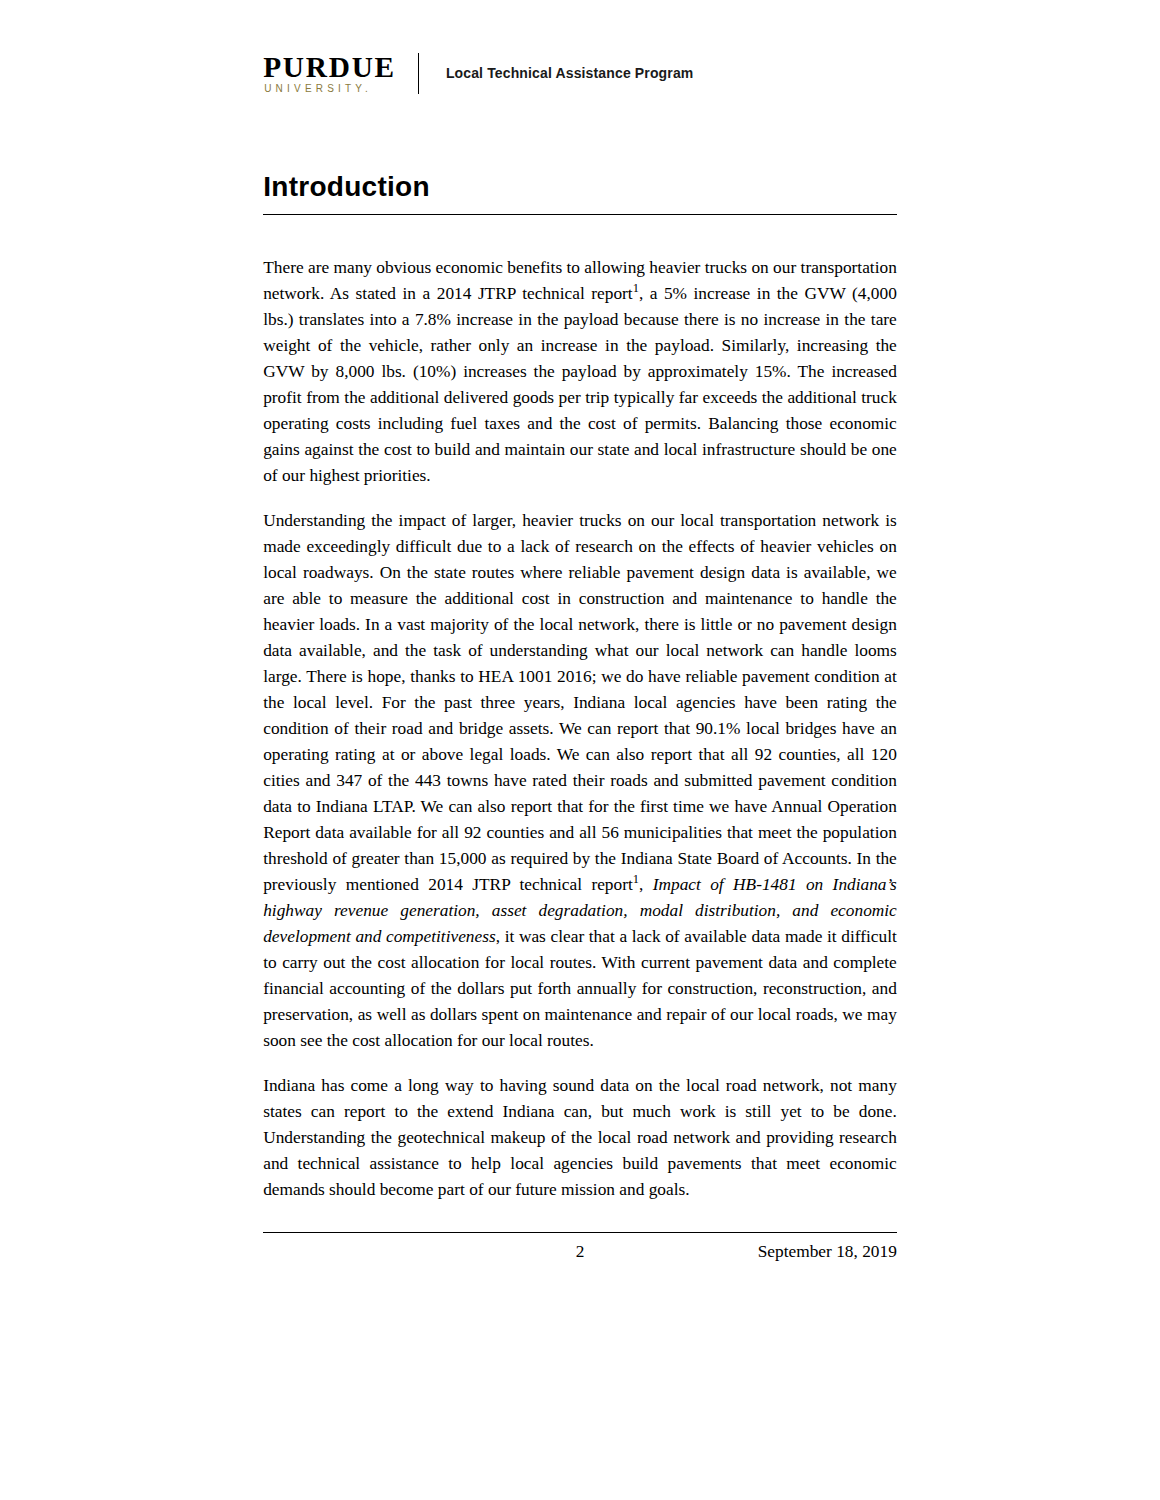PURDUE UNIVERSITY.
Local Technical Assistance Program
Introduction
There are many obvious economic benefits to allowing heavier trucks on our transportation network. As stated in a 2014 JTRP technical report1, a 5% increase in the GVW (4,000 lbs.) translates into a 7.8% increase in the payload because there is no increase in the tare weight of the vehicle, rather only an increase in the payload. Similarly, increasing the GVW by 8,000 lbs. (10%) increases the payload by approximately 15%. The increased profit from the additional delivered goods per trip typically far exceeds the additional truck operating costs including fuel taxes and the cost of permits. Balancing those economic gains against the cost to build and maintain our state and local infrastructure should be one of our highest priorities.
Understanding the impact of larger, heavier trucks on our local transportation network is made exceedingly difficult due to a lack of research on the effects of heavier vehicles on local roadways. On the state routes where reliable pavement design data is available, we are able to measure the additional cost in construction and maintenance to handle the heavier loads. In a vast majority of the local network, there is little or no pavement design data available, and the task of understanding what our local network can handle looms large. There is hope, thanks to HEA 1001 2016; we do have reliable pavement condition at the local level. For the past three years, Indiana local agencies have been rating the condition of their road and bridge assets. We can report that 90.1% local bridges have an operating rating at or above legal loads. We can also report that all 92 counties, all 120 cities and 347 of the 443 towns have rated their roads and submitted pavement condition data to Indiana LTAP. We can also report that for the first time we have Annual Operation Report data available for all 92 counties and all 56 municipalities that meet the population threshold of greater than 15,000 as required by the Indiana State Board of Accounts. In the previously mentioned 2014 JTRP technical report1, Impact of HB-1481 on Indiana’s highway revenue generation, asset degradation, modal distribution, and economic development and competitiveness, it was clear that a lack of available data made it difficult to carry out the cost allocation for local routes. With current pavement data and complete financial accounting of the dollars put forth annually for construction, reconstruction, and preservation, as well as dollars spent on maintenance and repair of our local roads, we may soon see the cost allocation for our local routes.
Indiana has come a long way to having sound data on the local road network, not many states can report to the extend Indiana can, but much work is still yet to be done. Understanding the geotechnical makeup of the local road network and providing research and technical assistance to help local agencies build pavements that meet economic demands should become part of our future mission and goals.
2 September 18, 2019